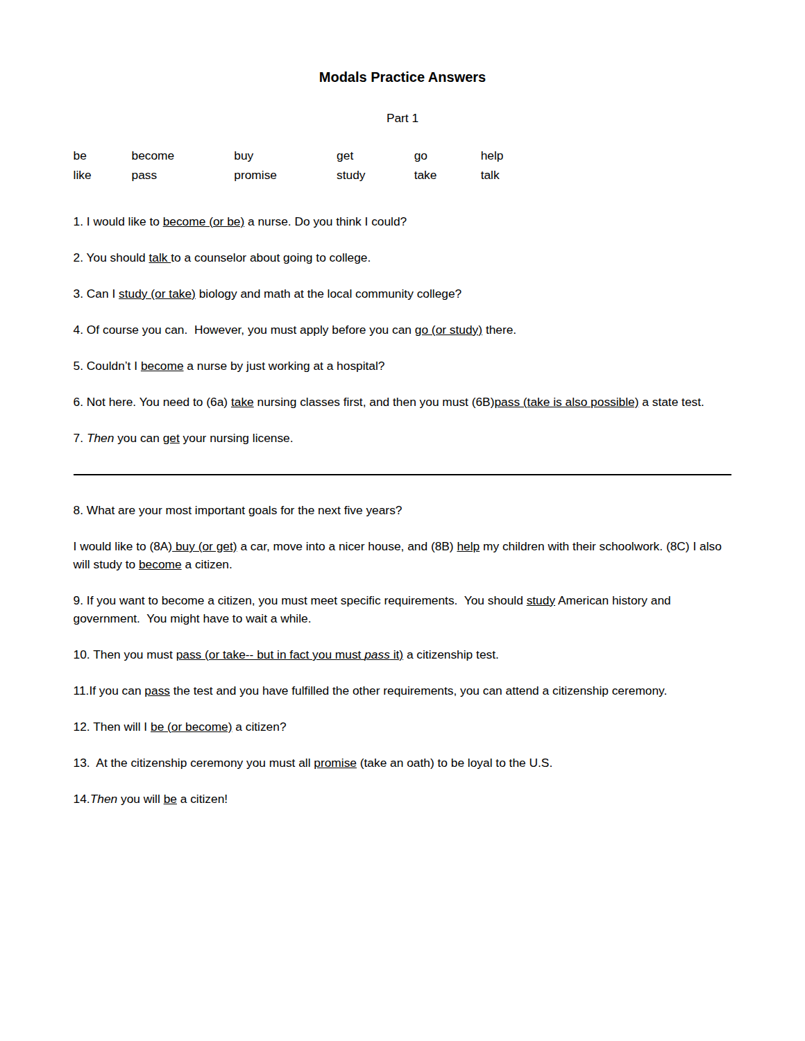Modals Practice Answers
Part 1
| be | become | buy | get | go | help |
| like | pass | promise | study | take | talk |
1. I would like to become (or be) a nurse. Do you think I could?
2. You should talk to a counselor about going to college.
3. Can I study (or take) biology and math at the local community college?
4. Of course you can. However, you must apply before you can go (or study) there.
5. Couldn’t I become a nurse by just working at a hospital?
6. Not here. You need to (6a) take nursing classes first, and then you must (6B)pass (take is also possible) a state test.
7. Then you can get your nursing license.
8. What are your most important goals for the next five years?
I would like to (8A) buy (or get) a car, move into a nicer house, and (8B) help my children with their schoolwork. (8C) I also will study to become a citizen.
9. If you want to become a citizen, you must meet specific requirements. You should study American history and government. You might have to wait a while.
10. Then you must pass (or take-- but in fact you must pass it) a citizenship test.
11.If you can pass the test and you have fulfilled the other requirements, you can attend a citizenship ceremony.
12. Then will I be (or become) a citizen?
13. At the citizenship ceremony you must all promise (take an oath) to be loyal to the U.S.
14.Then you will be a citizen!